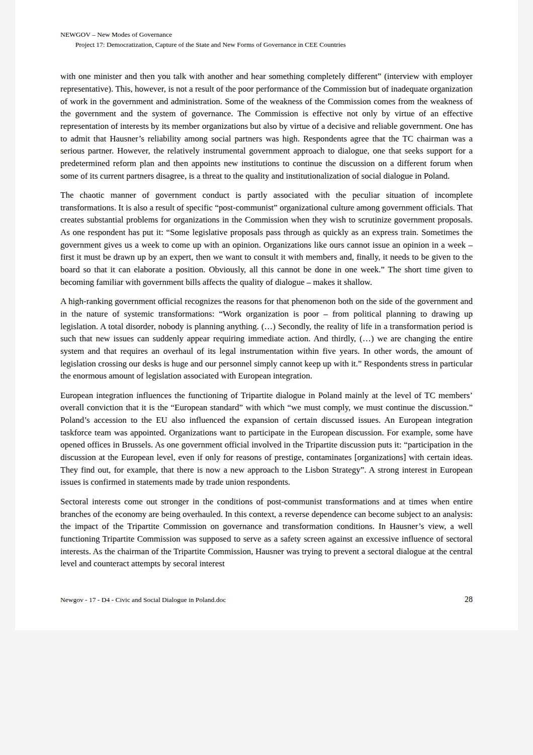NEWGOV – New Modes of Governance
Project 17: Democratization, Capture of the State and New Forms of Governance in CEE Countries
with one minister and then you talk with another and hear something completely different” (interview with employer representative). This, however, is not a result of the poor performance of the Commission but of inadequate organization of work in the government and administration. Some of the weakness of the Commission comes from the weakness of the government and the system of governance. The Commission is effective not only by virtue of an effective representation of interests by its member organizations but also by virtue of a decisive and reliable government. One has to admit that Hausner’s reliability among social partners was high. Respondents agree that the TC chairman was a serious partner. However, the relatively instrumental government approach to dialogue, one that seeks support for a predetermined reform plan and then appoints new institutions to continue the discussion on a different forum when some of its current partners disagree, is a threat to the quality and institutionalization of social dialogue in Poland.
The chaotic manner of government conduct is partly associated with the peculiar situation of incomplete transformations. It is also a result of specific “post-communist” organizational culture among government officials. That creates substantial problems for organizations in the Commission when they wish to scrutinize government proposals. As one respondent has put it: “Some legislative proposals pass through as quickly as an express train. Sometimes the government gives us a week to come up with an opinion. Organizations like ours cannot issue an opinion in a week – first it must be drawn up by an expert, then we want to consult it with members and, finally, it needs to be given to the board so that it can elaborate a position. Obviously, all this cannot be done in one week.” The short time given to becoming familiar with government bills affects the quality of dialogue – makes it shallow.
A high-ranking government official recognizes the reasons for that phenomenon both on the side of the government and in the nature of systemic transformations: “Work organization is poor – from political planning to drawing up legislation. A total disorder, nobody is planning anything. (…) Secondly, the reality of life in a transformation period is such that new issues can suddenly appear requiring immediate action. And thirdly, (…) we are changing the entire system and that requires an overhaul of its legal instrumentation within five years. In other words, the amount of legislation crossing our desks is huge and our personnel simply cannot keep up with it.” Respondents stress in particular the enormous amount of legislation associated with European integration.
European integration influences the functioning of Tripartite dialogue in Poland mainly at the level of TC members’ overall conviction that it is the “European standard” with which “we must comply, we must continue the discussion.” Poland’s accession to the EU also influenced the expansion of certain discussed issues. An European integration taskforce team was appointed. Organizations want to participate in the European discussion. For example, some have opened offices in Brussels. As one government official involved in the Tripartite discussion puts it: “participation in the discussion at the European level, even if only for reasons of prestige, contaminates [organizations] with certain ideas. They find out, for example, that there is now a new approach to the Lisbon Strategy”. A strong interest in European issues is confirmed in statements made by trade union respondents.
Sectoral interests come out stronger in the conditions of post-communist transformations and at times when entire branches of the economy are being overhauled. In this context, a reverse dependence can become subject to an analysis: the impact of the Tripartite Commission on governance and transformation conditions. In Hausner’s view, a well functioning Tripartite Commission was supposed to serve as a safety screen against an excessive influence of sectoral interests. As the chairman of the Tripartite Commission, Hausner was trying to prevent a sectoral dialogue at the central level and counteract attempts by secoral interest
Newgov - 17 - D4 - Civic and Social Dialogue in Poland.doc 28